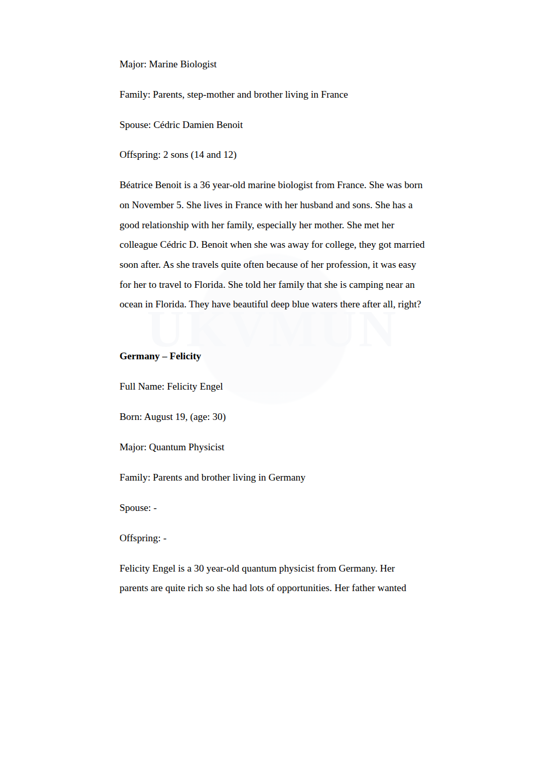Major: Marine Biologist
Family: Parents, step-mother and brother living in France
Spouse: Cédric Damien Benoit
Offspring: 2 sons (14 and 12)
Béatrice Benoit is a 36 year-old marine biologist from France. She was born on November 5. She lives in France with her husband and sons. She has a good relationship with her family, especially her mother. She met her colleague Cédric D. Benoit when she was away for college, they got married soon after. As she travels quite often because of her profession, it was easy for her to travel to Florida. She told her family that she is camping near an ocean in Florida. They have beautiful deep blue waters there after all, right?
Germany – Felicity
Full Name: Felicity Engel
Born: August 19, (age: 30)
Major: Quantum Physicist
Family: Parents and brother living in Germany
Spouse: -
Offspring: -
Felicity Engel is a 30 year-old quantum physicist from Germany. Her parents are quite rich so she had lots of opportunities. Her father wanted